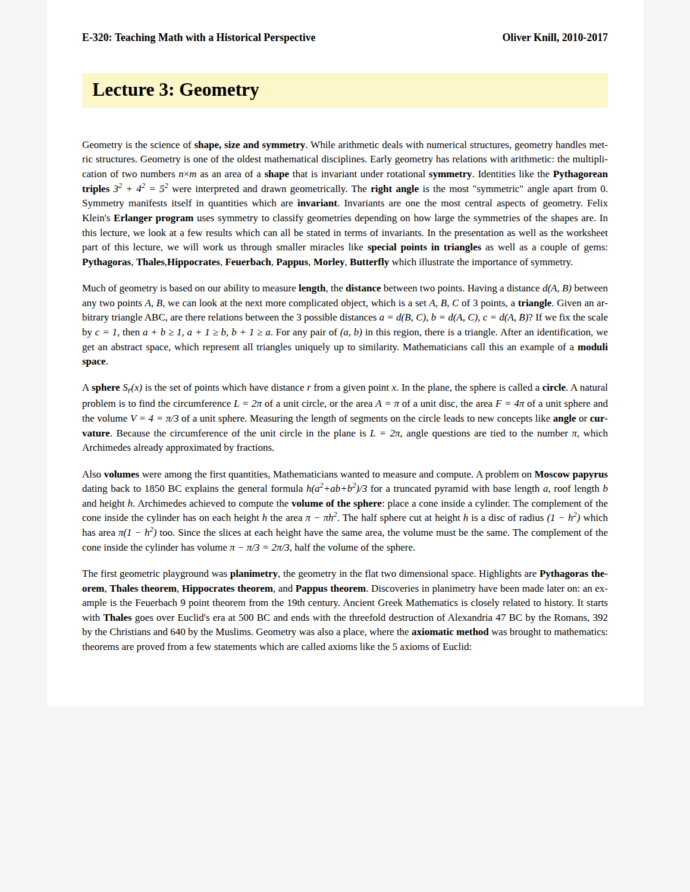E-320: Teaching Math with a Historical Perspective Oliver Knill, 2010-2017
Lecture 3: Geometry
Geometry is the science of shape, size and symmetry. While arithmetic deals with numerical structures, geometry handles metric structures. Geometry is one of the oldest mathematical disciplines. Early geometry has relations with arithmetic: the multiplication of two numbers n×m as an area of a shape that is invariant under rotational symmetry. Identities like the Pythagorean triples 32 + 42 = 52 were interpreted and drawn geometrically. The right angle is the most "symmetric" angle apart from 0. Symmetry manifests itself in quantities which are invariant. Invariants are one the most central aspects of geometry. Felix Klein's Erlanger program uses symmetry to classify geometries depending on how large the symmetries of the shapes are. In this lecture, we look at a few results which can all be stated in terms of invariants. In the presentation as well as the worksheet part of this lecture, we will work us through smaller miracles like special points in triangles as well as a couple of gems: Pythagoras, Thales,Hippocrates, Feuerbach, Pappus, Morley, Butterfly which illustrate the importance of symmetry.
Much of geometry is based on our ability to measure length, the distance between two points. Having a distance d(A, B) between any two points A, B, we can look at the next more complicated object, which is a set A, B, C of 3 points, a triangle. Given an arbitrary triangle ABC, are there relations between the 3 possible distances a = d(B, C), b = d(A, C), c = d(A, B)? If we fix the scale by c = 1, then a + b ≥ 1, a + 1 ≥ b, b + 1 ≥ a. For any pair of (a, b) in this region, there is a triangle. After an identification, we get an abstract space, which represent all triangles uniquely up to similarity. Mathematicians call this an example of a moduli space.
A sphere Sr(x) is the set of points which have distance r from a given point x. In the plane, the sphere is called a circle. A natural problem is to find the circumference L = 2π of a unit circle, or the area A = π of a unit disc, the area F = 4π of a unit sphere and the volume V = 4 = π/3 of a unit sphere. Measuring the length of segments on the circle leads to new concepts like angle or curvature. Because the circumference of the unit circle in the plane is L = 2π, angle questions are tied to the number π, which Archimedes already approximated by fractions.
Also volumes were among the first quantities, Mathematicians wanted to measure and compute. A problem on Moscow papyrus dating back to 1850 BC explains the general formula h(a2+ab+b2)/3 for a truncated pyramid with base length a, roof length b and height h. Archimedes achieved to compute the volume of the sphere: place a cone inside a cylinder. The complement of the cone inside the cylinder has on each height h the area π − πh2. The half sphere cut at height h is a disc of radius (1 − h2) which has area π(1 − h2) too. Since the slices at each height have the same area, the volume must be the same. The complement of the cone inside the cylinder has volume π − π/3 = 2π/3, half the volume of the sphere.
The first geometric playground was planimetry, the geometry in the flat two dimensional space. Highlights are Pythagoras theorem, Thales theorem, Hippocrates theorem, and Pappus theorem. Discoveries in planimetry have been made later on: an example is the Feuerbach 9 point theorem from the 19th century. Ancient Greek Mathematics is closely related to history. It starts with Thales goes over Euclid's era at 500 BC and ends with the threefold destruction of Alexandria 47 BC by the Romans, 392 by the Christians and 640 by the Muslims. Geometry was also a place, where the axiomatic method was brought to mathematics: theorems are proved from a few statements which are called axioms like the 5 axioms of Euclid: